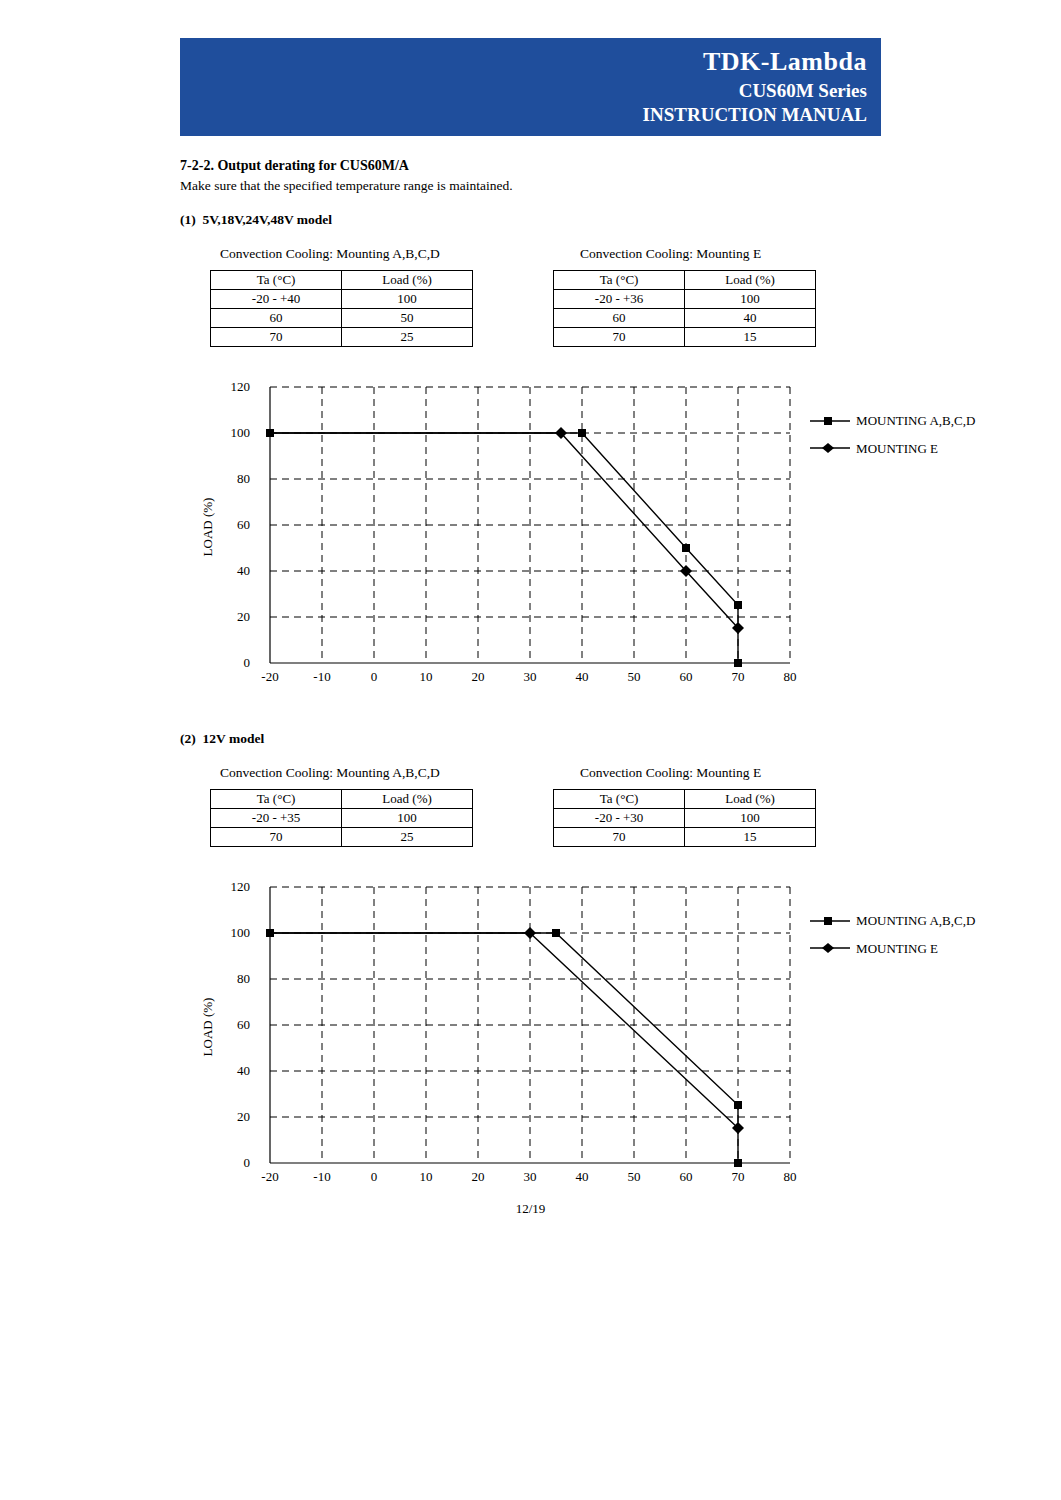TDK-Lambda
CUS60M Series
INSTRUCTION MANUAL
7-2-2. Output derating for CUS60M/A
Make sure that the specified temperature range is maintained.
(1) 5V,18V,24V,48V model
Convection Cooling: Mounting A,B,C,D
Convection Cooling: Mounting E
| Ta (°C) | Load (%) |
| --- | --- |
| -20 - +40 | 100 |
| 60 | 50 |
| 70 | 25 |
| Ta (°C) | Load (%) |
| --- | --- |
| -20 - +36 | 100 |
| 60 | 40 |
| 70 | 15 |
120 100 80 60 40 20 0 LOAD (%) -20 -10 0 10 20 30 40 50 60 70 80 Ta (℃)
MOUNTING A,B,C,D
MOUNTING E
(2) 12V model
Convection Cooling: Mounting A,B,C,D
Convection Cooling: Mounting E
| Ta (°C) | Load (%) |
| --- | --- |
| -20 - +35 | 100 |
| 70 | 25 |
| Ta (°C) | Load (%) |
| --- | --- |
| -20 - +30 | 100 |
| 70 | 15 |
120 100 80 60 40 20 0 LOAD (%) -20 -10 0 10 20 30 40 50 60 70 80 Ta (℃)
MOUNTING A,B,C,D
MOUNTING E
12/19